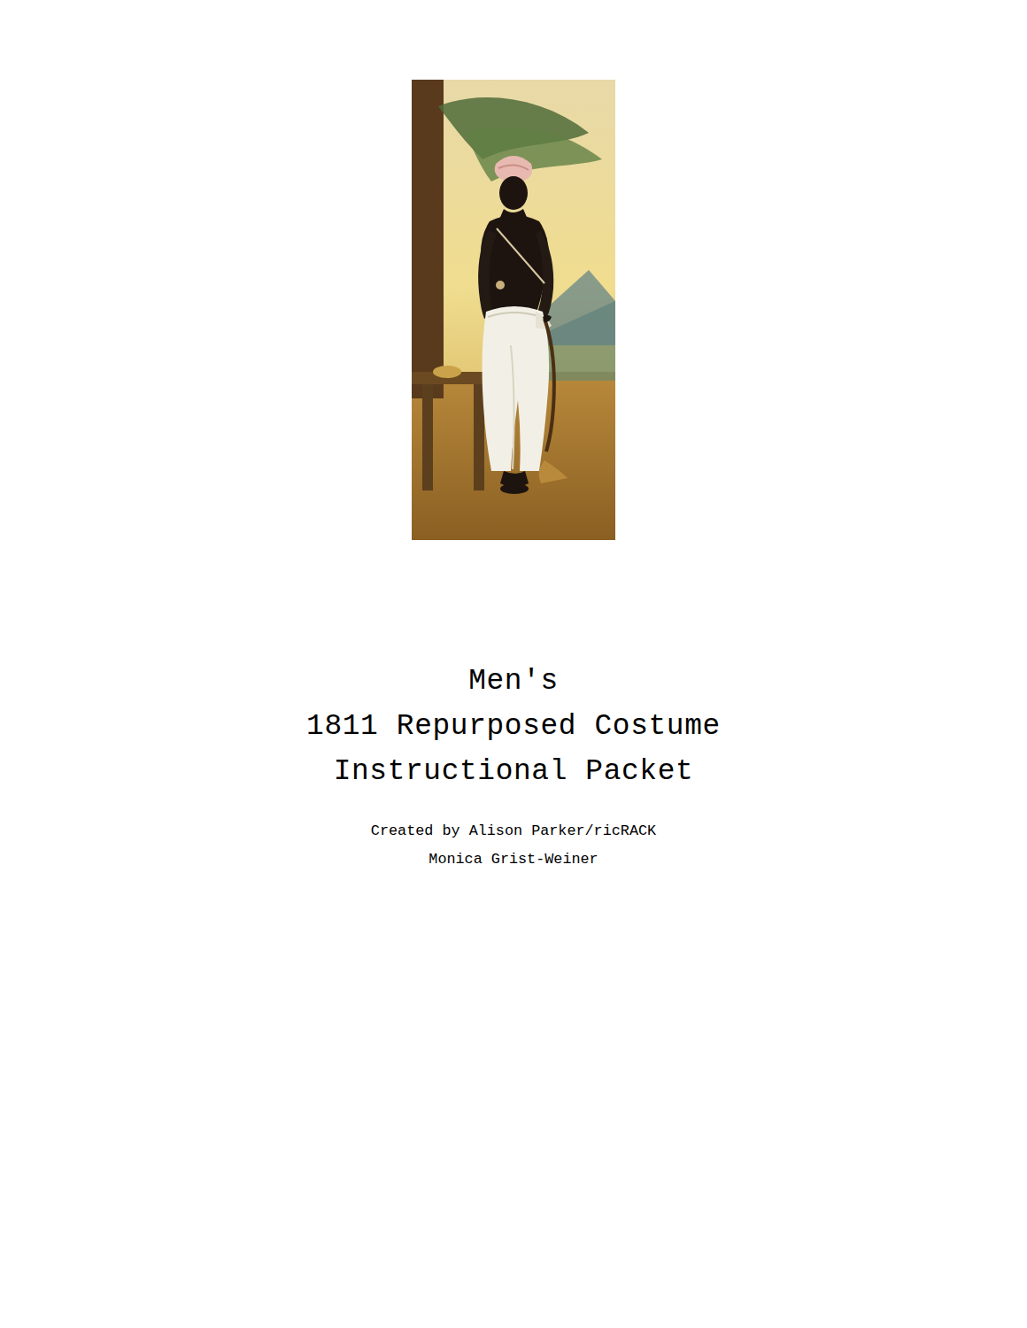Men's 1811 Repurposed Costume Instructional Packet
Created by Alison Parker/ricRACK Monica Grist-Weiner